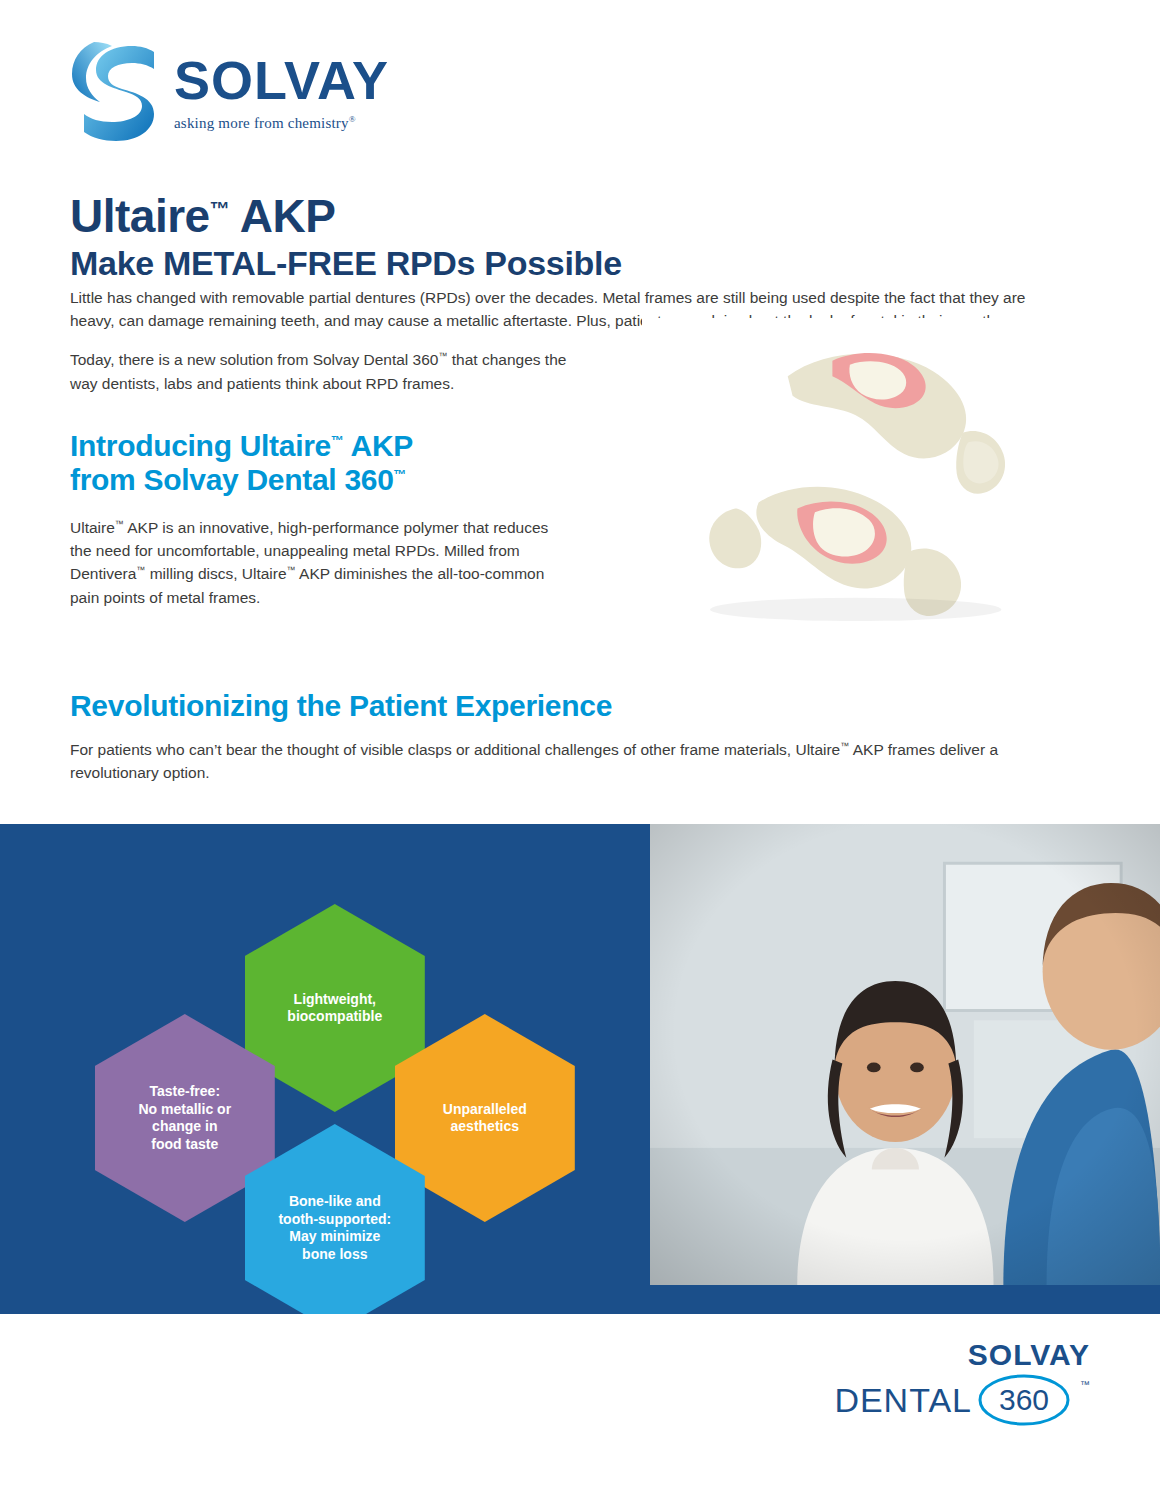SOLVAY asking more from chemistry®
Ultaire™ AKP Make METAL-FREE RPDs Possible
Little has changed with removable partial dentures (RPDs) over the decades. Metal frames are still being used despite the fact that they are heavy, can damage remaining teeth, and may cause a metallic aftertaste. Plus, patients complain about the look of metal in their mouths.
Today, there is a new solution from Solvay Dental 360™ that changes the way dentists, labs and patients think about RPD frames.
Introducing Ultaire™ AKP
from Solvay Dental 360™
Ultaire™ AKP is an innovative, high-performance polymer that reduces the need for uncomfortable, unappealing metal RPDs. Milled from Dentivera™ milling discs, Ultaire™ AKP diminishes the all-too-common pain points of metal frames.
Revolutionizing the Patient Experience
For patients who can’t bear the thought of visible clasps or additional challenges of other frame materials, Ultaire™ AKP frames deliver a revolutionary option.
Lightweight,
biocompatible
Taste-free:
No metallic or
change in
food taste
Unparalleled
aesthetics
Bone-like and
tooth-supported:
May minimize
bone loss
SOLVAY
DENTAL 360 ™